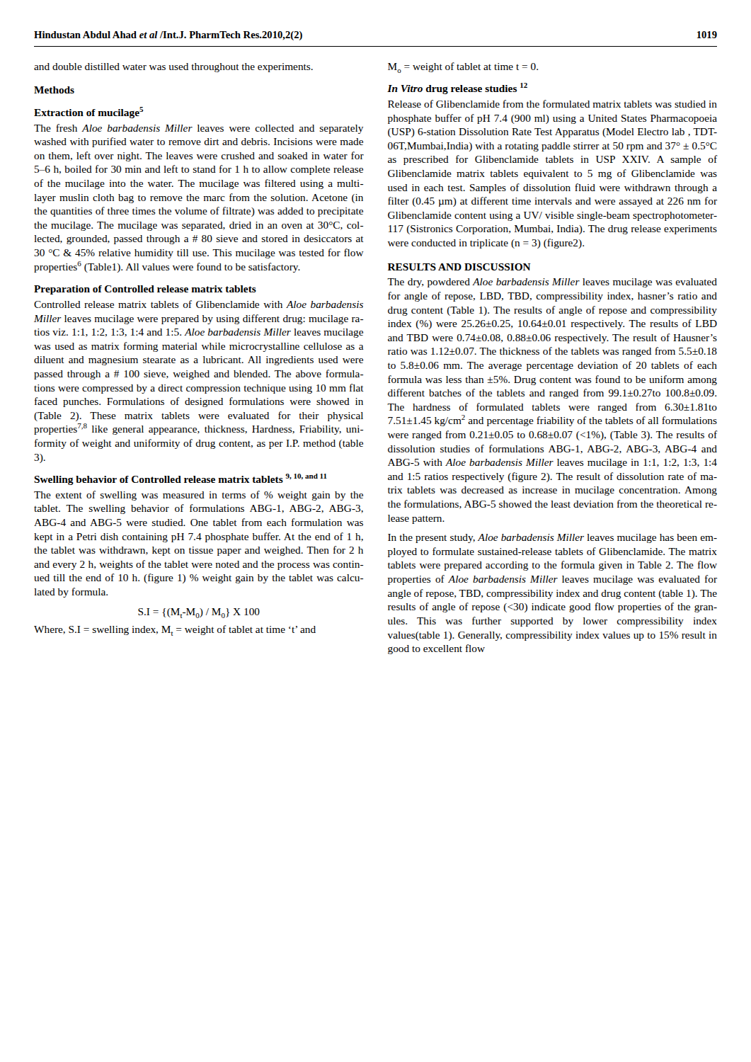Hindustan Abdul Ahad et al /Int.J. PharmTech Res.2010,2(2) 1019
and double distilled water was used throughout the experiments.
Methods
Extraction of mucilage5
The fresh Aloe barbadensis Miller leaves were collected and separately washed with purified water to remove dirt and debris. Incisions were made on them, left over night. The leaves were crushed and soaked in water for 5–6 h, boiled for 30 min and left to stand for 1 h to allow complete release of the mucilage into the water. The mucilage was filtered using a multi-layer muslin cloth bag to remove the marc from the solution. Acetone (in the quantities of three times the volume of filtrate) was added to precipitate the mucilage. The mucilage was separated, dried in an oven at 30°C, collected, grounded, passed through a # 80 sieve and stored in desiccators at 30 °C & 45% relative humidity till use. This mucilage was tested for flow properties6 (Table1). All values were found to be satisfactory.
Preparation of Controlled release matrix tablets
Controlled release matrix tablets of Glibenclamide with Aloe barbadensis Miller leaves mucilage were prepared by using different drug: mucilage ratios viz. 1:1, 1:2, 1:3, 1:4 and 1:5. Aloe barbadensis Miller leaves mucilage was used as matrix forming material while microcrystalline cellulose as a diluent and magnesium stearate as a lubricant. All ingredients used were passed through a # 100 sieve, weighed and blended. The above formulations were compressed by a direct compression technique using 10 mm flat faced punches. Formulations of designed formulations were showed in (Table 2). These matrix tablets were evaluated for their physical properties7,8 like general appearance, thickness, Hardness, Friability, uniformity of weight and uniformity of drug content, as per I.P. method (table 3).
Swelling behavior of Controlled release matrix tablets 9, 10, and 11
The extent of swelling was measured in terms of % weight gain by the tablet. The swelling behavior of formulations ABG-1, ABG-2, ABG-3, ABG-4 and ABG-5 were studied. One tablet from each formulation was kept in a Petri dish containing pH 7.4 phosphate buffer. At the end of 1 h, the tablet was withdrawn, kept on tissue paper and weighed. Then for 2 h and every 2 h, weights of the tablet were noted and the process was continued till the end of 10 h. (figure 1) % weight gain by the tablet was calculated by formula.
S.I = {(Mt-M0) / M0} X 100
Where, S.I = swelling index, Mt = weight of tablet at time ‘t’ and
Mo = weight of tablet at time t = 0.
In Vitro drug release studies 12
Release of Glibenclamide from the formulated matrix tablets was studied in phosphate buffer of pH 7.4 (900 ml) using a United States Pharmacopoeia (USP) 6-station Dissolution Rate Test Apparatus (Model Electro lab , TDT- 06T,Mumbai,India) with a rotating paddle stirrer at 50 rpm and 37° ± 0.5°C as prescribed for Glibenclamide tablets in USP XXIV. A sample of Glibenclamide matrix tablets equivalent to 5 mg of Glibenclamide was used in each test. Samples of dissolution fluid were withdrawn through a filter (0.45 µm) at different time intervals and were assayed at 226 nm for Glibenclamide content using a UV/ visible single-beam spectrophotometer-117 (Sistronics Corporation, Mumbai, India). The drug release experiments were conducted in triplicate (n = 3) (figure2).
RESULTS AND DISCUSSION
The dry, powdered Aloe barbadensis Miller leaves mucilage was evaluated for angle of repose, LBD, TBD, compressibility index, hasner’s ratio and drug content (Table 1). The results of angle of repose and compressibility index (%) were 25.26±0.25, 10.64±0.01 respectively. The results of LBD and TBD were 0.74±0.08, 0.88±0.06 respectively. The result of Hausner’s ratio was 1.12±0.07. The thickness of the tablets was ranged from 5.5±0.18 to 5.8±0.06 mm. The average percentage deviation of 20 tablets of each formula was less than ±5%. Drug content was found to be uniform among different batches of the tablets and ranged from 99.1±0.27to 100.8±0.09. The hardness of formulated tablets were ranged from 6.30±1.81to 7.51±1.45 kg/cm2 and percentage friability of the tablets of all formulations were ranged from 0.21±0.05 to 0.68±0.07 (<1%), (Table 3). The results of dissolution studies of formulations ABG-1, ABG-2, ABG-3, ABG-4 and ABG-5 with Aloe barbadensis Miller leaves mucilage in 1:1, 1:2, 1:3, 1:4 and 1:5 ratios respectively (figure 2). The result of dissolution rate of matrix tablets was decreased as increase in mucilage concentration. Among the formulations, ABG-5 showed the least deviation from the theoretical release pattern.
In the present study, Aloe barbadensis Miller leaves mucilage has been employed to formulate sustained-release tablets of Glibenclamide. The matrix tablets were prepared according to the formula given in Table 2. The flow properties of Aloe barbadensis Miller leaves mucilage was evaluated for angle of repose, TBD, compressibility index and drug content (table 1). The results of angle of repose (<30) indicate good flow properties of the granules. This was further supported by lower compressibility index values(table 1). Generally, compressibility index values up to 15% result in good to excellent flow